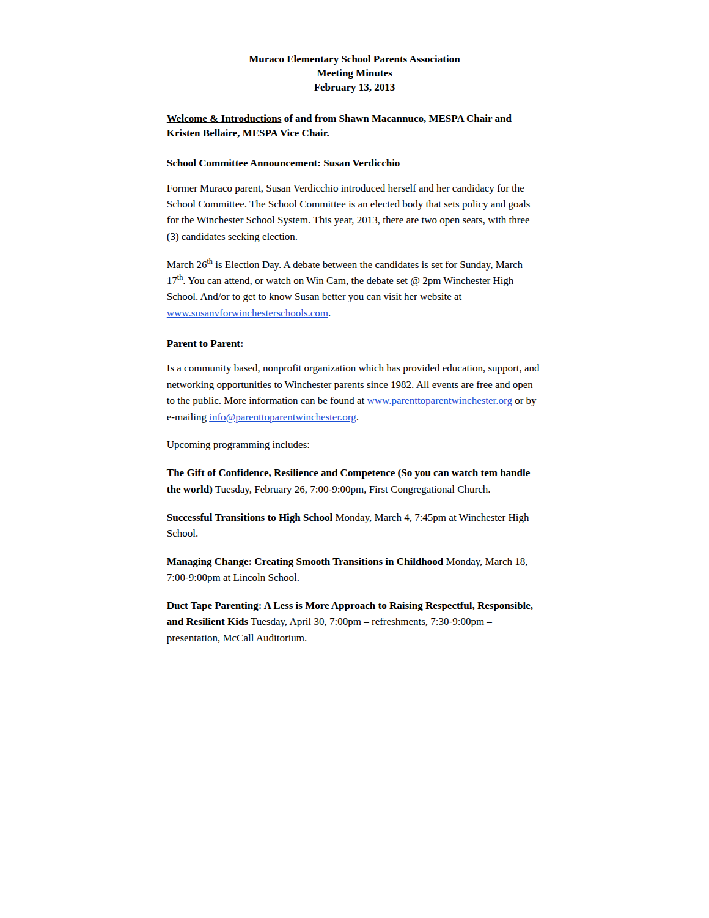Muraco Elementary School Parents Association Meeting Minutes February 13, 2013
Welcome & Introductions of and from Shawn Macannuco, MESPA Chair and Kristen Bellaire, MESPA Vice Chair.
School Committee Announcement: Susan Verdicchio
Former Muraco parent, Susan Verdicchio introduced herself and her candidacy for the School Committee. The School Committee is an elected body that sets policy and goals for the Winchester School System. This year, 2013, there are two open seats, with three (3) candidates seeking election.
March 26th is Election Day. A debate between the candidates is set for Sunday, March 17th. You can attend, or watch on Win Cam, the debate set @ 2pm Winchester High School. And/or to get to know Susan better you can visit her website at www.susanvforwinchesterschools.com.
Parent to Parent:
Is a community based, nonprofit organization which has provided education, support, and networking opportunities to Winchester parents since 1982. All events are free and open to the public. More information can be found at www.parenttoparentwinchester.org or by e-mailing info@parenttoparentwinchester.org.
Upcoming programming includes:
The Gift of Confidence, Resilience and Competence (So you can watch tem handle the world) Tuesday, February 26, 7:00-9:00pm, First Congregational Church.
Successful Transitions to High School Monday, March 4, 7:45pm at Winchester High School.
Managing Change: Creating Smooth Transitions in Childhood Monday, March 18, 7:00-9:00pm at Lincoln School.
Duct Tape Parenting: A Less is More Approach to Raising Respectful, Responsible, and Resilient Kids Tuesday, April 30, 7:00pm – refreshments, 7:30-9:00pm – presentation, McCall Auditorium.